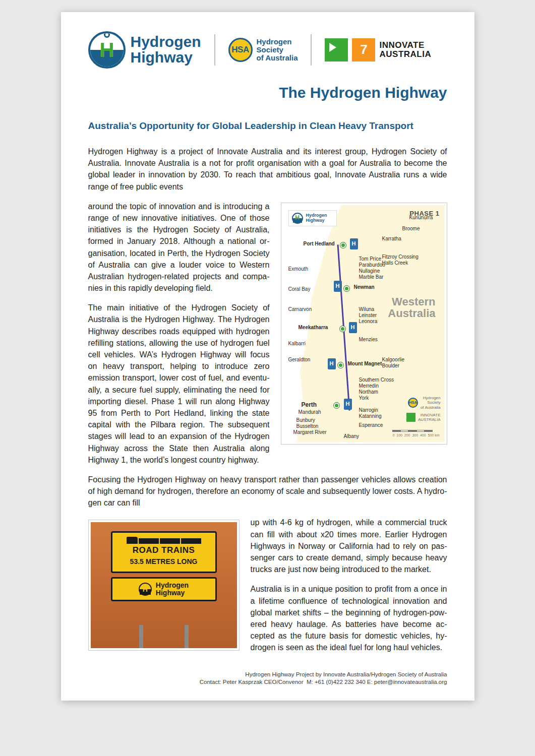Hydrogen Highway
HSA
Hydrogen Society of Australia
INNOVATE AUSTRALIA
The Hydrogen Highway
Australia’s Opportunity for Global Leadership in Clean Heavy Transport
Hydrogen Highway is a project of Innovate Australia and its interest group, Hydrogen Society of Australia. Innovate Australia is a not for profit organisation with a goal for Australia to become the global leader in innovation by 2030. To reach that ambitious goal, Innovate Australia runs a wide range of free public events
PHASE 1
Western
Australia
Hydrogen
Highway
H
Port Hedland
H
Newman
H
Meekatharra
H
Mount Magnet
H
Perth
Mandurah
Bunbury
Busselton
Margaret River
Esperance
Albany
Kalgoorlie
Boulder
Karratha
Broome
Kununurra
Fitzroy Crossing
Halls Creek
Exmouth
Carnarvon
Kalbarri
Geraldton
Coral Bay
Tom Price
Paraburdoo
Nullagine
Marble Bar
Wiluna
Leinster
Leonora
Menzies
Southern Cross
Merredin
Northam
York
Narrogin
Katanning
HSA
Hydrogen
Society
of Australia
INNOVATE
AUSTRALIA
0 100 200 300 400 500 km
around the topic of innovation and is introducing a range of new innovative initiatives. One of those initiatives is the Hydrogen Society of Australia, formed in January 2018. Although a national organisation, located in Perth, the Hydrogen Society of Australia can give a louder voice to Western Australian hydrogen-related projects and companies in this rapidly developing field.
The main initiative of the Hydrogen Society of Australia is the Hydrogen Highway. The Hydrogen Highway describes roads equipped with hydrogen refilling stations, allowing the use of hydrogen fuel cell vehicles. WA’s Hydrogen Highway will focus on heavy transport, helping to introduce zero emission transport, lower cost of fuel, and eventually, a secure fuel supply, eliminating the need for importing diesel. Phase 1 will run along Highway 95 from Perth to Port Hedland, linking the state capital with the Pilbara region. The subsequent stages will lead to an expansion of the Hydrogen Highway across the State then Australia along Highway 1, the world’s longest country highway.
Focusing the Hydrogen Highway on heavy transport rather than passenger vehicles allows creation of high demand for hydrogen, therefore an economy of scale and subsequently lower costs. A hydrogen car can fill
ROAD TRAINS
53.5 METRES LONG
Hydrogen Highway
up with 4-6 kg of hydrogen, while a commercial truck can fill with about x20 times more. Earlier Hydrogen Highways in Norway or California had to rely on passenger cars to create demand, simply because heavy trucks are just now being introduced to the market.
Australia is in a unique position to profit from a once in a lifetime confluence of technological innovation and global market shifts – the beginning of hydrogen-powered heavy haulage. As batteries have become accepted as the future basis for domestic vehicles, hydrogen is seen as the ideal fuel for long haul vehicles.
Hydrogen Highway Project by Innovate Australia/Hydrogen Society of Australia
Contact: Peter Kasprzak CEO/Convenor M: +61 (0)422 232 340 E: peter@innovateaustralia.org